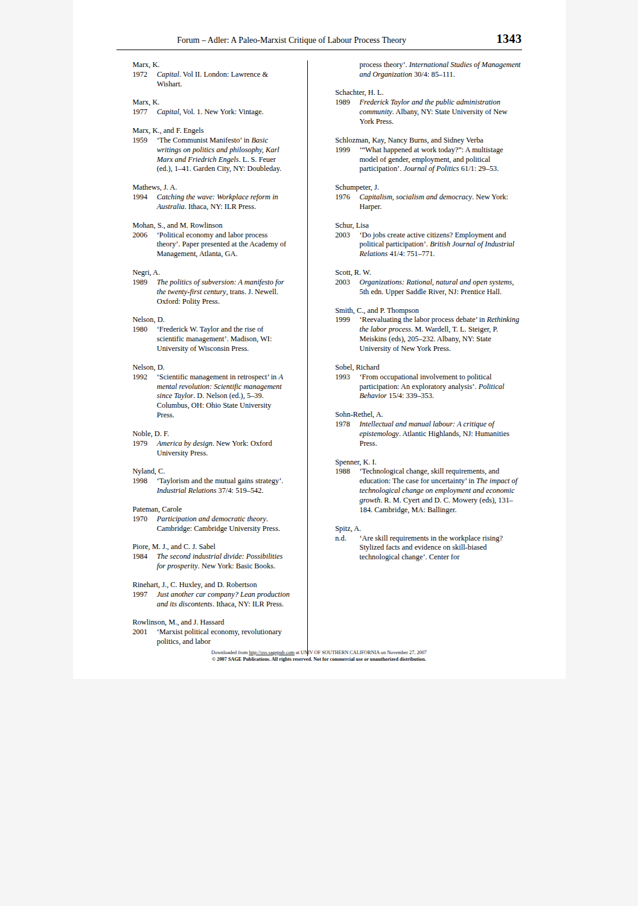Forum – Adler: A Paleo-Marxist Critique of Labour Process Theory
1343
Marx, K.
1972 Capital. Vol II. London: Lawrence & Wishart.
Marx, K.
1977 Capital, Vol. 1. New York: Vintage.
Marx, K., and F. Engels
1959‘The Communist Manifesto’ in Basic writings on politics and philosophy, Karl Marx and Friedrich Engels. L. S. Feuer (ed.), 1–41. Garden City, NY: Doubleday.
Mathews, J. A.
1994 Catching the wave: Workplace reform in Australia. Ithaca, NY: ILR Press.
Mohan, S., and M. Rowlinson
2006‘Political economy and labor process theory’. Paper presented at the Academy of Management, Atlanta, GA.
Negri, A.
1989 The politics of subversion: A manifesto for the twenty-first century, trans. J. Newell. Oxford: Polity Press.
Nelson, D.
1980‘Frederick W. Taylor and the rise of scientific management’. Madison, WI: University of Wisconsin Press.
Nelson, D.
1992‘Scientific management in retrospect’ in A mental revolution: Scientific management since Taylor. D. Nelson (ed.), 5–39. Columbus, OH: Ohio State University Press.
Noble, D. F.
1979 America by design. New York: Oxford University Press.
Nyland, C.
1998‘Taylorism and the mutual gains strategy’. Industrial Relations 37/4: 519–542.
Pateman, Carole
1970 Participation and democratic theory. Cambridge: Cambridge University Press.
Piore, M. J., and C. J. Sabel
1984 The second industrial divide: Possibilities for prosperity. New York: Basic Books.
Rinehart, J., C. Huxley, and D. Robertson
1997 Just another car company? Lean production and its discontents. Ithaca, NY: ILR Press.
Rowlinson, M., and J. Hassard
2001‘Marxist political economy, revolutionary politics, and labor
process theory’. International Studies of Management and Organization 30/4: 85–111.
Schachter, H. L.
1989 Frederick Taylor and the public administration community. Albany, NY: State University of New York Press.
Schlozman, Kay, Nancy Burns, and Sidney Verba
1999‘“What happened at work today?”: A multistage model of gender, employment, and political participation’. Journal of Politics 61/1: 29–53.
Schumpeter, J.
1976 Capitalism, socialism and democracy. New York: Harper.
Schur, Lisa
2003‘Do jobs create active citizens? Employment and political participation’. British Journal of Industrial Relations 41/4: 751–771.
Scott, R. W.
2003 Organizations: Rational, natural and open systems, 5th edn. Upper Saddle River, NJ: Prentice Hall.
Smith, C., and P. Thompson
1999‘Reevaluating the labor process debate’ in Rethinking the labor process. M. Wardell, T. L. Steiger, P. Meiskins (eds), 205–232. Albany, NY: State University of New York Press.
Sobel, Richard
1993‘From occupational involvement to political participation: An exploratory analysis’. Political Behavior 15/4: 339–353.
Sohn-Rethel, A.
1978 Intellectual and manual labour: A critique of epistemology. Atlantic Highlands, NJ: Humanities Press.
Spenner, K. I.
1988‘Technological change, skill requirements, and education: The case for uncertainty’ in The impact of technological change on employment and economic growth. R. M. Cyert and D. C. Mowery (eds), 131–184. Cambridge, MA: Ballinger.
Spitz, A.
n.d.‘Are skill requirements in the workplace rising? Stylized facts and evidence on skill-biased technological change’. Center for
Downloaded from http://oss.sagepub.com at UNIV OF SOUTHERN CALIFORNIA on November 27, 2007
© 2007 SAGE Publications. All rights reserved. Not for commercial use or unauthorized distribution.